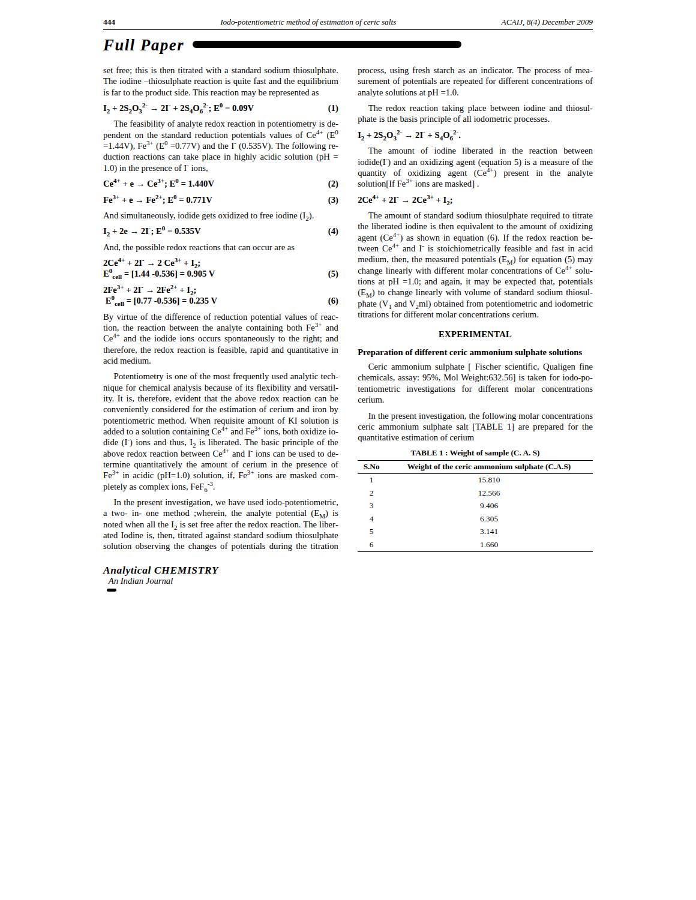444 Iodo-potentiometric method of estimation of ceric salts ACAIJ, 8(4) December 2009
Full Paper
set free; this is then titrated with a standard sodium thiosulphate. The iodine –thiosulphate reaction is quite fast and the equilibrium is far to the product side. This reaction may be represented as
I2 + 2S2O32- → 2I- + 2S4O62-; E0 = 0.09V (1)
The feasibility of analyte redox reaction in potentiometry is dependent on the standard reduction potentials values of Ce4+ (E0 =1.44V), Fe3+ (E0 =0.77V) and the I- (0.535V). The following reduction reactions can take place in highly acidic solution (pH = 1.0) in the presence of I- ions,
Ce4+ + e → Ce3+; E0 = 1.440V (2)
Fe3+ + e → Fe2+; E0 = 0.771V (3)
And simultaneously, iodide gets oxidized to free iodine (I2).
I2 + 2e → 2I-; E0 = 0.535V (4)
And, the possible redox reactions that can occur are as
2Ce4+ + 2I- → 2 Ce3+ + I2;
E0cell = [1.44 -0.536] = 0.905 V(5)
2Fe3+ + 2I- → 2Fe2+ + I2;
E0cell = [0.77 -0.536] = 0.235 V(6)
By virtue of the difference of reduction potential values of reaction, the reaction between the analyte containing both Fe3+ and Ce4+ and the iodide ions occurs spontaneously to the right; and therefore, the redox reaction is feasible, rapid and quantitative in acid medium.
Potentiometry is one of the most frequently used analytic technique for chemical analysis because of its flexibility and versatility. It is, therefore, evident that the above redox reaction can be conveniently considered for the estimation of cerium and iron by potentiometric method. When requisite amount of KI solution is added to a solution containing Ce4+ and Fe3+ ions, both oxidize iodide (I-) ions and thus, I2 is liberated. The basic principle of the above redox reaction between Ce4+ and I- ions can be used to determine quantitatively the amount of cerium in the presence of Fe3+ in acidic (pH=1.0) solution, if, Fe3+ ions are masked completely as complex ions, FeF6-3.
In the present investigation, we have used iodo-potentiometric, a two- in- one method ;wherein, the analyte potential (EM) is noted when all the I2 is set free after the redox reaction. The liberated Iodine is, then, titrated against standard sodium thiosulphate solution observing the changes of potentials during the titration process, using fresh starch as an indicator. The process of measurement of potentials are repeated for different concentrations of analyte solutions at pH =1.0.
The redox reaction taking place between iodine and thiosulphate is the basis principle of all iodometric processes.
I2 + 2S2O32- → 2I- + S4O62-.
The amount of iodine liberated in the reaction between iodide(I-) and an oxidizing agent (equation 5) is a measure of the quantity of oxidizing agent (Ce4+) present in the analyte solution[If Fe3+ ions are masked] .
2Ce4+ + 2I- → 2Ce3+ + I2;
The amount of standard sodium thiosulphate required to titrate the liberated iodine is then equivalent to the amount of oxidizing agent (Ce4+) as shown in equation (6). If the redox reaction between Ce4+ and I- is stoichiometrically feasible and fast in acid medium, then, the measured potentials (EM) for equation (5) may change linearly with different molar concentrations of Ce4+ solutions at pH =1.0; and again, it may be expected that, potentials (EM) to change linearly with volume of standard sodium thiosulphate (V1 and V2ml) obtained from potentiometric and iodometric titrations for different molar concentrations cerium.
Experimental
Preparation of different ceric ammonium sulphate solutions
Ceric ammonium sulphate [ Fischer scientific, Qualigen fine chemicals, assay: 95%, Mol Weight:632.56] is taken for iodo-potentiometric investigations for different molar concentrations cerium.
In the present investigation, the following molar concentrations ceric ammonium sulphate salt [TABLE 1] are prepared for the quantitative estimation of cerium
TABLE 1 : Weight of sample (C. A. S)
| S.No | Weight of the ceric ammonium sulphate (C.A.S) |
| --- | --- |
| 1 | 15.810 |
| 2 | 12.566 |
| 3 | 9.406 |
| 4 | 6.305 |
| 5 | 3.141 |
| 6 | 1.660 |
Analytical CHEMISTRY
An Indian Journal